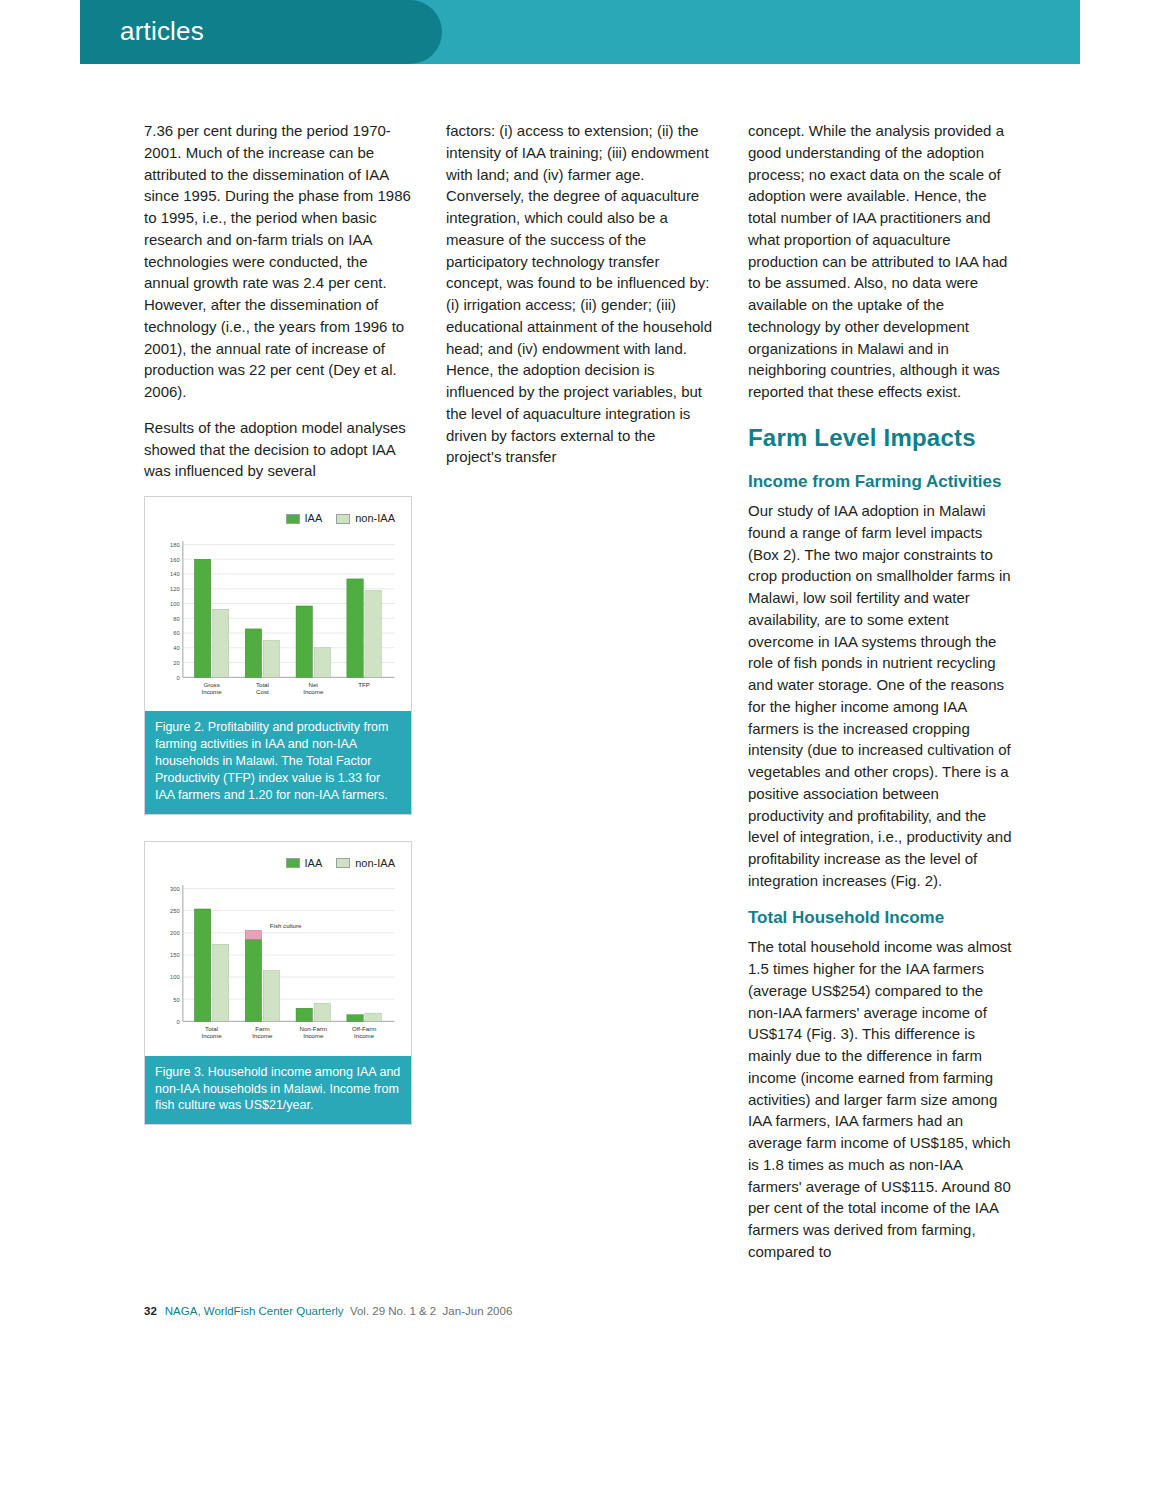articles
7.36 per cent during the period 1970-2001. Much of the increase can be attributed to the dissemination of IAA since 1995. During the phase from 1986 to 1995, i.e., the period when basic research and on-farm trials on IAA technologies were conducted, the annual growth rate was 2.4 per cent. However, after the dissemination of technology (i.e., the years from 1996 to 2001), the annual rate of increase of production was 22 per cent (Dey et al. 2006).
Results of the adoption model analyses showed that the decision to adopt IAA was influenced by several
IAA non-IAA
0 20 40 60 80 100 120 140 160 180 Gross Income Total Cost Net Income TFP
Figure 2. Profitability and productivity from farming activities in IAA and non-IAA households in Malawi. The Total Factor Productivity (TFP) index value is 1.33 for IAA farmers and 1.20 for non-IAA farmers.
IAA non-IAA
0 50 100 150 200 250 300 Fish culture Total Income Farm Income Non-Farm Income Off-Farm Income
Figure 3. Household income among IAA and non-IAA households in Malawi. Income from fish culture was US$21/year.
factors: (i) access to extension; (ii) the intensity of IAA training; (iii) endowment with land; and (iv) farmer age. Conversely, the degree of aquaculture integration, which could also be a measure of the success of the participatory technology transfer concept, was found to be influenced by: (i) irrigation access; (ii) gender; (iii) educational attainment of the household head; and (iv) endowment with land. Hence, the adoption decision is influenced by the project variables, but the level of aquaculture integration is driven by factors external to the project's transfer
concept. While the analysis provided a good understanding of the adoption process; no exact data on the scale of adoption were available. Hence, the total number of IAA practitioners and what proportion of aquaculture production can be attributed to IAA had to be assumed. Also, no data were available on the uptake of the technology by other development organizations in Malawi and in neighboring countries, although it was reported that these effects exist.
Farm Level Impacts
Income from Farming Activities
Our study of IAA adoption in Malawi found a range of farm level impacts (Box 2). The two major constraints to crop production on smallholder farms in Malawi, low soil fertility and water availability, are to some extent overcome in IAA systems through the role of fish ponds in nutrient recycling and water storage. One of the reasons for the higher income among IAA farmers is the increased cropping intensity (due to increased cultivation of vegetables and other crops). There is a positive association between productivity and profitability, and the level of integration, i.e., productivity and profitability increase as the level of integration increases (Fig. 2).
Total Household Income
The total household income was almost 1.5 times higher for the IAA farmers (average US$254) compared to the non-IAA farmers' average income of US$174 (Fig. 3). This difference is mainly due to the difference in farm income (income earned from farming activities) and larger farm size among IAA farmers, IAA farmers had an average farm income of US$185, which is 1.8 times as much as non-IAA farmers' average of US$115. Around 80 per cent of the total income of the IAA farmers was derived from farming, compared to
32 NAGA, WorldFish Center Quarterly Vol. 29 No. 1 & 2 Jan-Jun 2006